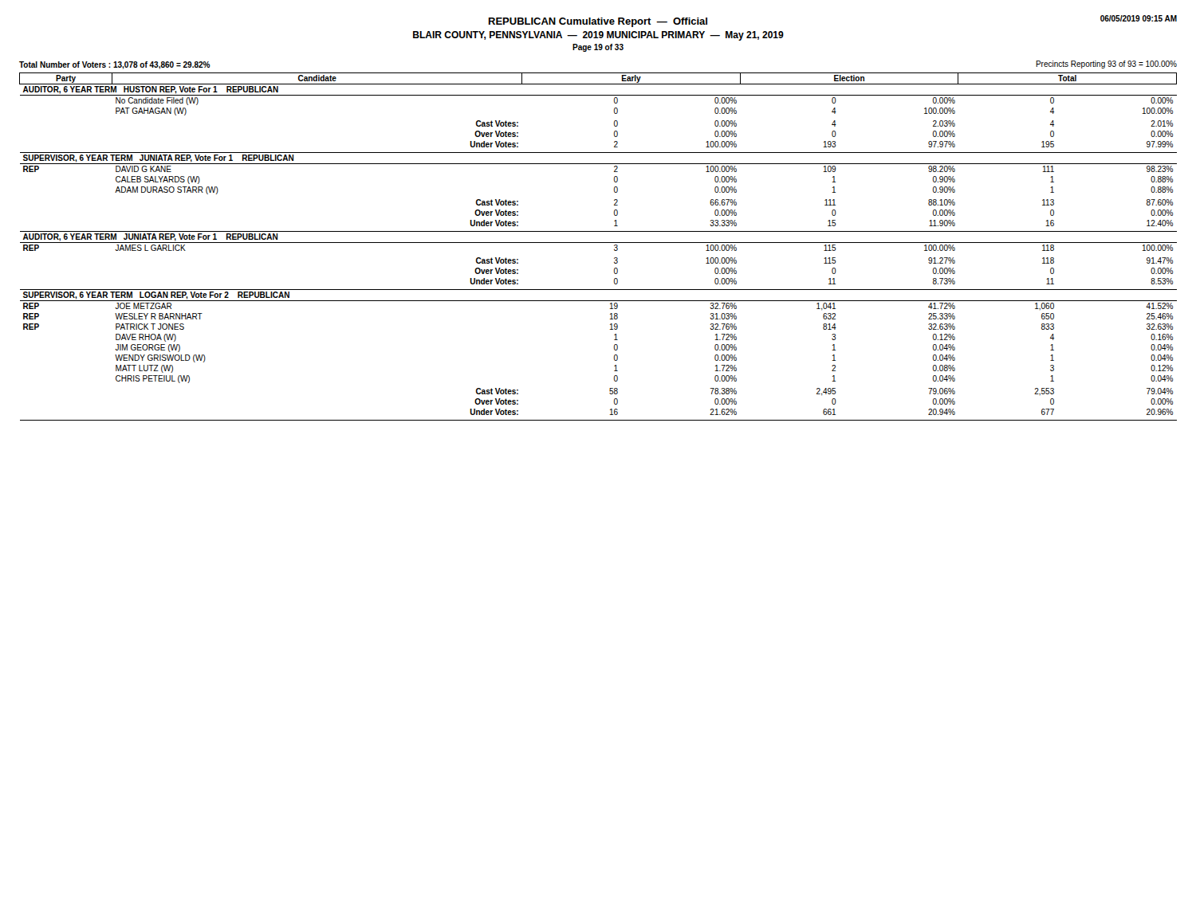06/05/2019 09:15 AM
REPUBLICAN Cumulative Report — Official
BLAIR COUNTY, PENNSYLVANIA — 2019 MUNICIPAL PRIMARY — May 21, 2019
Page 19 of 33
Total Number of Voters : 13,078 of 43,860 = 29.82% Precincts Reporting 93 of 93 = 100.00%
| Party | Candidate | Early | Election | Total |
| --- | --- | --- | --- | --- |
| AUDITOR, 6 YEAR TERM HUSTON REP, Vote For 1 REPUBLICAN |
| | No Candidate Filed (W) | 0 | 0.00% | 0 | 0.00% | 0 | 0.00% |
| | PAT GAHAGAN (W) | 0 | 0.00% | 4 | 100.00% | 4 | 100.00% |
| | Cast Votes: | 0 | 0.00% | 4 | 2.03% | 4 | 2.01% |
| | Over Votes: | 0 | 0.00% | 0 | 0.00% | 0 | 0.00% |
| | Under Votes: | 2 | 100.00% | 193 | 97.97% | 195 | 97.99% |
| SUPERVISOR, 6 YEAR TERM JUNIATA REP, Vote For 1 REPUBLICAN |
| REP | DAVID G KANE | 2 | 100.00% | 109 | 98.20% | 111 | 98.23% |
| | CALEB SALYARDS (W) | 0 | 0.00% | 1 | 0.90% | 1 | 0.88% |
| | ADAM DURASO STARR (W) | 0 | 0.00% | 1 | 0.90% | 1 | 0.88% |
| | Cast Votes: | 2 | 66.67% | 111 | 88.10% | 113 | 87.60% |
| | Over Votes: | 0 | 0.00% | 0 | 0.00% | 0 | 0.00% |
| | Under Votes: | 1 | 33.33% | 15 | 11.90% | 16 | 12.40% |
| AUDITOR, 6 YEAR TERM JUNIATA REP, Vote For 1 REPUBLICAN |
| REP | JAMES L GARLICK | 3 | 100.00% | 115 | 100.00% | 118 | 100.00% |
| | Cast Votes: | 3 | 100.00% | 115 | 91.27% | 118 | 91.47% |
| | Over Votes: | 0 | 0.00% | 0 | 0.00% | 0 | 0.00% |
| | Under Votes: | 0 | 0.00% | 11 | 8.73% | 11 | 8.53% |
| SUPERVISOR, 6 YEAR TERM LOGAN REP, Vote For 2 REPUBLICAN |
| REP | JOE METZGAR | 19 | 32.76% | 1,041 | 41.72% | 1,060 | 41.52% |
| REP | WESLEY R BARNHART | 18 | 31.03% | 632 | 25.33% | 650 | 25.46% |
| REP | PATRICK T JONES | 19 | 32.76% | 814 | 32.63% | 833 | 32.63% |
| | DAVE RHOA (W) | 1 | 1.72% | 3 | 0.12% | 4 | 0.16% |
| | JIM GEORGE (W) | 0 | 0.00% | 1 | 0.04% | 1 | 0.04% |
| | WENDY GRISWOLD (W) | 0 | 0.00% | 1 | 0.04% | 1 | 0.04% |
| | MATT LUTZ (W) | 1 | 1.72% | 2 | 0.08% | 3 | 0.12% |
| | CHRIS PETEIUL (W) | 0 | 0.00% | 1 | 0.04% | 1 | 0.04% |
| | Cast Votes: | 58 | 78.38% | 2,495 | 79.06% | 2,553 | 79.04% |
| | Over Votes: | 0 | 0.00% | 0 | 0.00% | 0 | 0.00% |
| | Under Votes: | 16 | 21.62% | 661 | 20.94% | 677 | 20.96% |